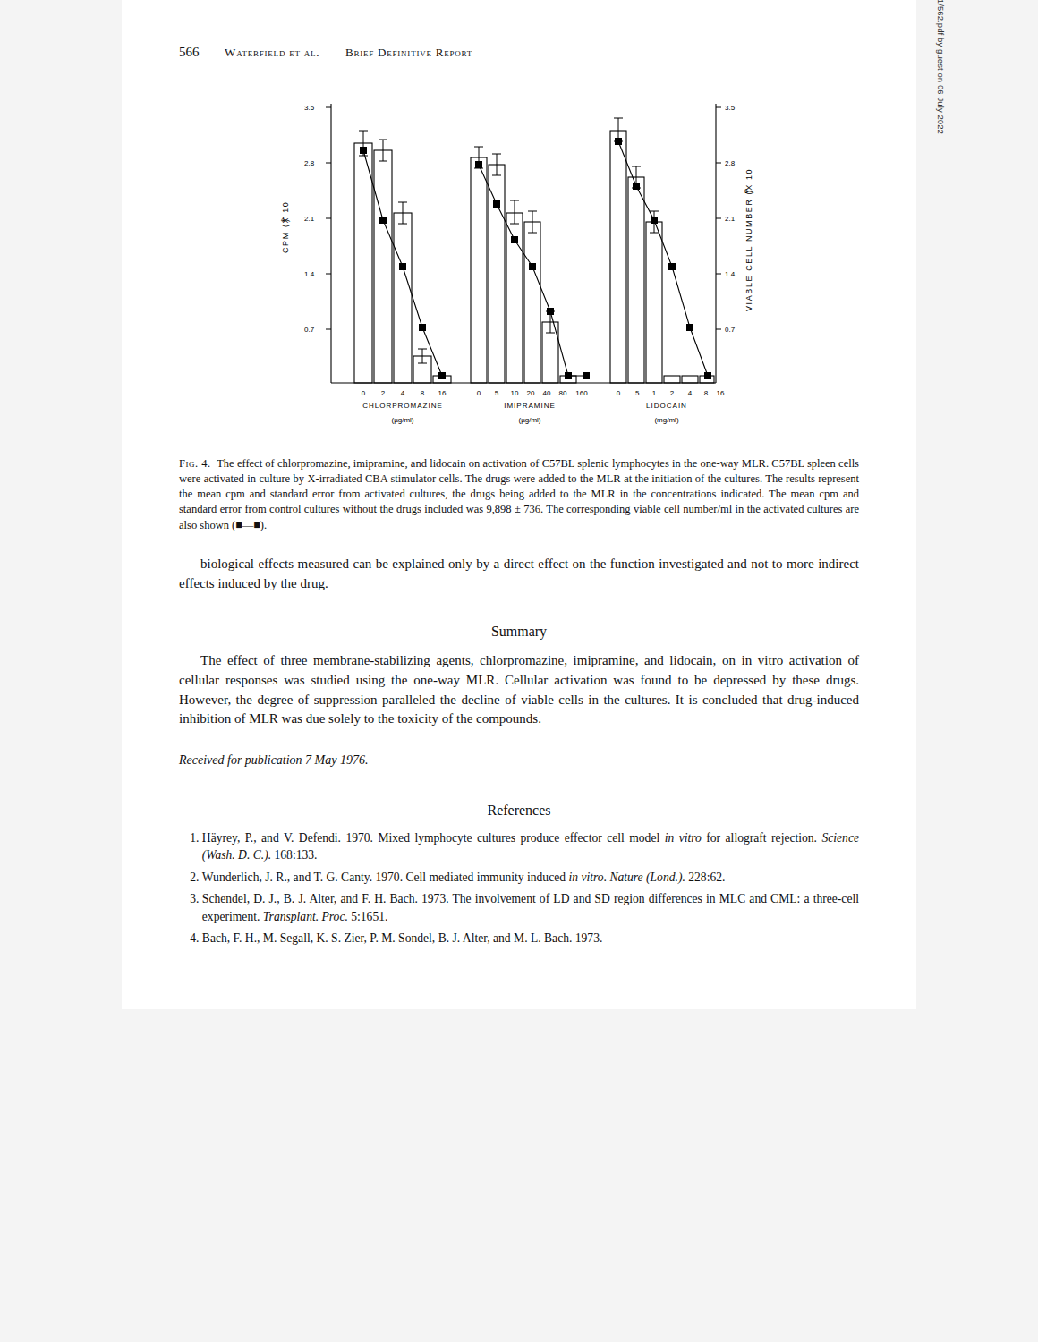Downloaded from http://rupress.org/jem/article-pdf/144/2/562/1087901/562.pdf by guest on 06 July 2022
566 Waterfield et al. Brief Definitive Report
3.5 2.8 2.1 1.4 0.7 3.5 2.8 2.1 1.4 0.7 CPM (X 10 4 ) VIABLE CELL NUMBER (X 10 6 ) 0 2 4 8 16 CHLORPROMAZINE (µg/ml) 0 5 10 20 40 80 160 IMIPRAMINE (µg/ml) 0 .5 1 2 4 8 16 LIDOCAIN (mg/ml)
Fig. 4. The effect of chlorpromazine, imipramine, and lidocain on activation of C57BL splenic lymphocytes in the one-way MLR. C57BL spleen cells were activated in culture by X-irradiated CBA stimulator cells. The drugs were added to the MLR at the initiation of the cultures. The results represent the mean cpm and standard error from activated cultures, the drugs being added to the MLR in the concentrations indicated. The mean cpm and standard error from control cultures without the drugs included was 9,898 ± 736. The corresponding viable cell number/ml in the activated cultures are also shown (■—■).
biological effects measured can be explained only by a direct effect on the function investigated and not to more indirect effects induced by the drug.
Summary
The effect of three membrane-stabilizing agents, chlorpromazine, imipramine, and lidocain, on in vitro activation of cellular responses was studied using the one-way MLR. Cellular activation was found to be depressed by these drugs. However, the degree of suppression paralleled the decline of viable cells in the cultures. It is concluded that drug-induced inhibition of MLR was due solely to the toxicity of the compounds.
Received for publication 7 May 1976.
References
Häyrey, P., and V. Defendi. 1970. Mixed lymphocyte cultures produce effector cell model in vitro for allograft rejection. Science (Wash. D. C.). 168:133.
Wunderlich, J. R., and T. G. Canty. 1970. Cell mediated immunity induced in vitro. Nature (Lond.). 228:62.
Schendel, D. J., B. J. Alter, and F. H. Bach. 1973. The involvement of LD and SD region differences in MLC and CML: a three-cell experiment. Transplant. Proc. 5:1651.
Bach, F. H., M. Segall, K. S. Zier, P. M. Sondel, B. J. Alter, and M. L. Bach. 1973.